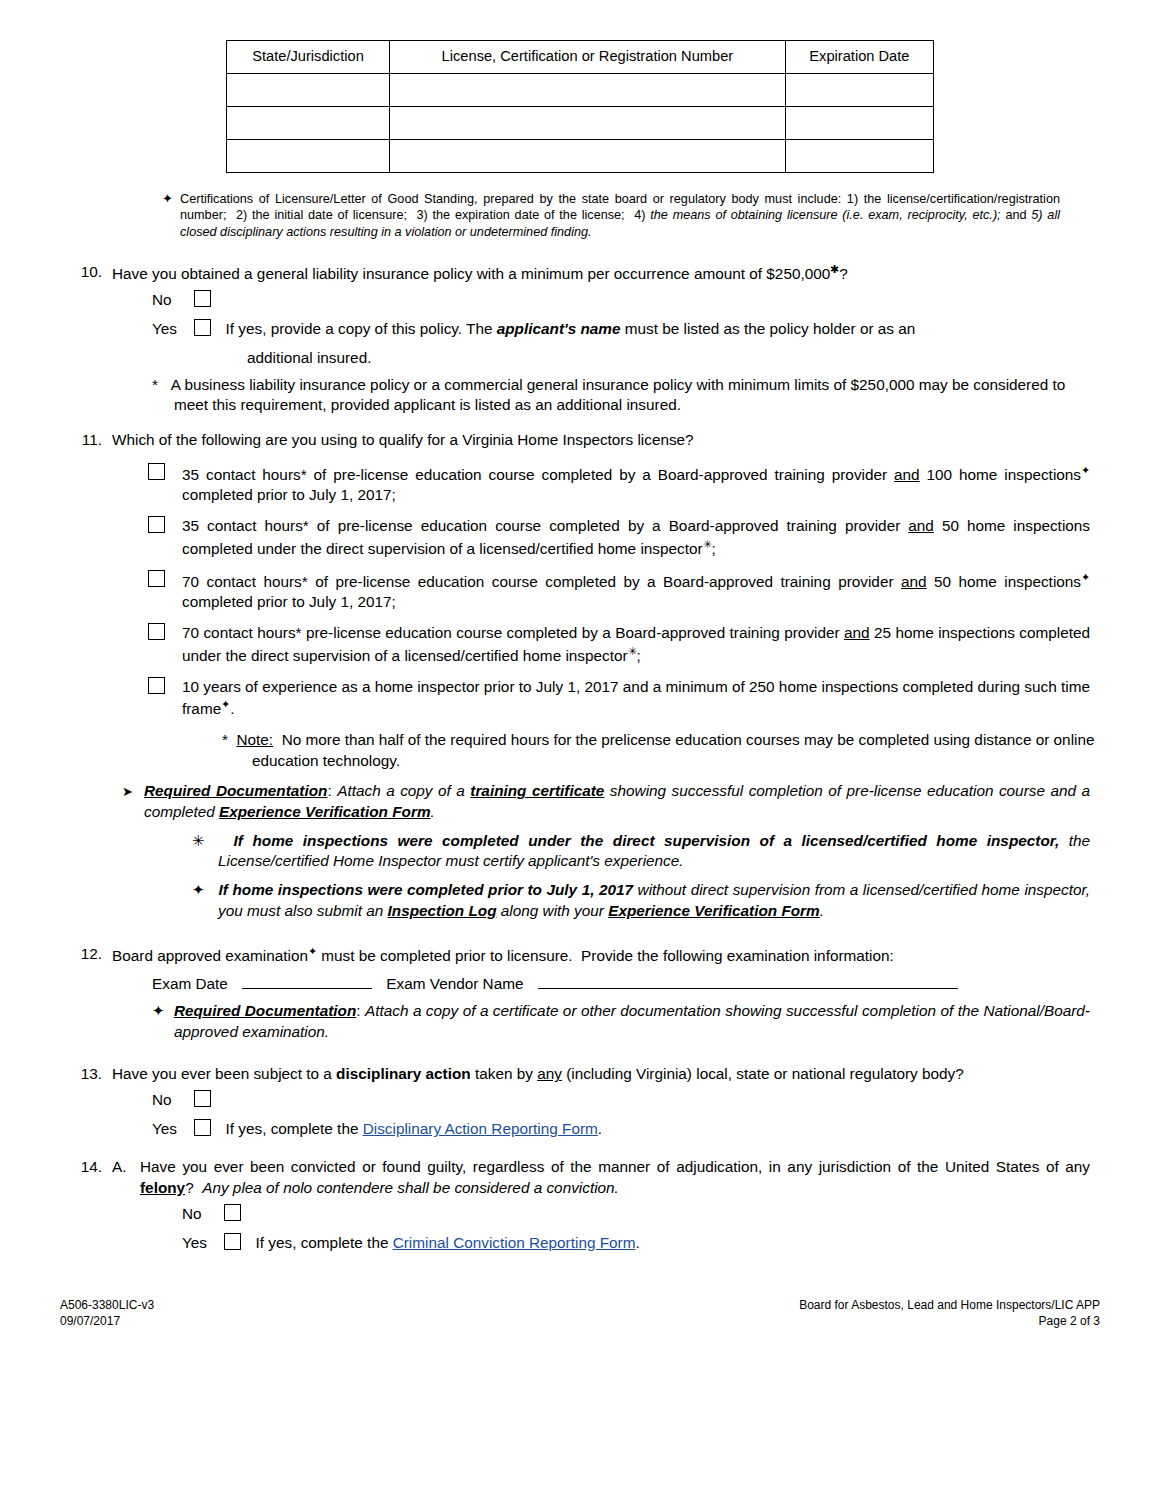| State/Jurisdiction | License, Certification or Registration Number | Expiration Date |
| --- | --- | --- |
✦ Certifications of Licensure/Letter of Good Standing, prepared by the state board or regulatory body must include: 1) the license/certification/registration number; 2) the initial date of licensure; 3) the expiration date of the license; 4) the means of obtaining licensure (i.e. exam, reciprocity, etc.); and 5) all closed disciplinary actions resulting in a violation or undetermined finding.
10.
Have you obtained a general liability insurance policy with a minimum per occurrence amount of $250,000✱?
No
Yes If yes, provide a copy of this policy. The applicant's name must be listed as the policy holder or as an
additional insured.
* A business liability insurance policy or a commercial general insurance policy with minimum limits of $250,000 may be considered to meet this requirement, provided applicant is listed as an additional insured.
11.
Which of the following are you using to qualify for a Virginia Home Inspectors license?
35 contact hours* of pre-license education course completed by a Board-approved training provider and 100 home inspections✦ completed prior to July 1, 2017;
35 contact hours* of pre-license education course completed by a Board-approved training provider and 50 home inspections completed under the direct supervision of a licensed/certified home inspector✳;
70 contact hours* of pre-license education course completed by a Board-approved training provider and 50 home inspections✦ completed prior to July 1, 2017;
70 contact hours* pre-license education course completed by a Board-approved training provider and 25 home inspections completed under the direct supervision of a licensed/certified home inspector✳;
10 years of experience as a home inspector prior to July 1, 2017 and a minimum of 250 home inspections completed during such time frame✦.
* Note: No more than half of the required hours for the prelicense education courses may be completed using distance or online education technology.
➤ Required Documentation: Attach a copy of a training certificate showing successful completion of pre-license education course and a completed Experience Verification Form.
✳ If home inspections were completed under the direct supervision of a licensed/certified home inspector, the License/certified Home Inspector must certify applicant's experience.
✦ If home inspections were completed prior to July 1, 2017 without direct supervision from a licensed/certified home inspector, you must also submit an Inspection Log along with your Experience Verification Form.
12.
Board approved examination✦ must be completed prior to licensure. Provide the following examination information:
Exam Date Exam Vendor Name
✦ Required Documentation: Attach a copy of a certificate or other documentation showing successful completion of the National/Board-approved examination.
13.
Have you ever been subject to a disciplinary action taken by any (including Virginia) local, state or national regulatory body?
No
Yes If yes, complete the Disciplinary Action Reporting Form.
14.
A.
Have you ever been convicted or found guilty, regardless of the manner of adjudication, in any jurisdiction of the United States of any felony? Any plea of nolo contendere shall be considered a conviction.
No
Yes If yes, complete the Criminal Conviction Reporting Form.
A506-3380LIC-v3
09/07/2017
Board for Asbestos, Lead and Home Inspectors/LIC APP
Page 2 of 3